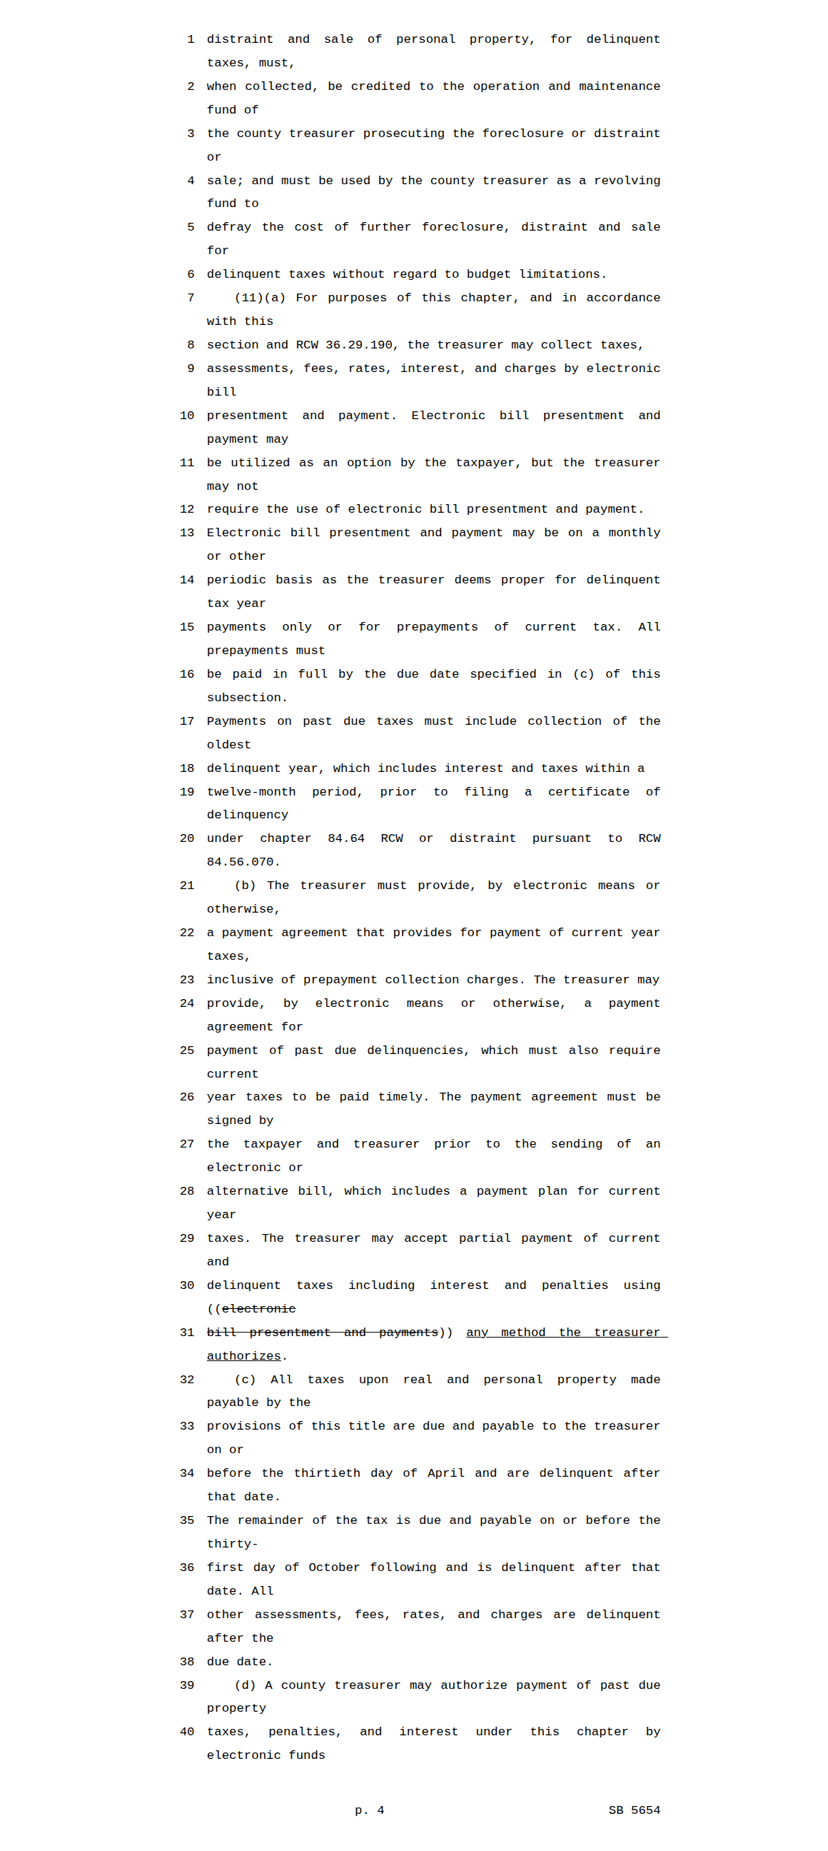distraint and sale of personal property, for delinquent taxes, must,
when collected, be credited to the operation and maintenance fund of
the county treasurer prosecuting the foreclosure or distraint or
sale; and must be used by the county treasurer as a revolving fund to
defray the cost of further foreclosure, distraint and sale for
delinquent taxes without regard to budget limitations.
(11)(a) For purposes of this chapter, and in accordance with this
section and RCW 36.29.190, the treasurer may collect taxes,
assessments, fees, rates, interest, and charges by electronic bill
presentment and payment. Electronic bill presentment and payment may
be utilized as an option by the taxpayer, but the treasurer may not
require the use of electronic bill presentment and payment.
Electronic bill presentment and payment may be on a monthly or other
periodic basis as the treasurer deems proper for delinquent tax year
payments only or for prepayments of current tax. All prepayments must
be paid in full by the due date specified in (c) of this subsection.
Payments on past due taxes must include collection of the oldest
delinquent year, which includes interest and taxes within a
twelve-month period, prior to filing a certificate of delinquency
under chapter 84.64 RCW or distraint pursuant to RCW 84.56.070.
(b) The treasurer must provide, by electronic means or otherwise,
a payment agreement that provides for payment of current year taxes,
inclusive of prepayment collection charges. The treasurer may
provide, by electronic means or otherwise, a payment agreement for
payment of past due delinquencies, which must also require current
year taxes to be paid timely. The payment agreement must be signed by
the taxpayer and treasurer prior to the sending of an electronic or
alternative bill, which includes a payment plan for current year
taxes. The treasurer may accept partial payment of current and
delinquent taxes including interest and penalties using ((electronic
bill presentment and payments)) any method the treasurer authorizes.
(c) All taxes upon real and personal property made payable by the
provisions of this title are due and payable to the treasurer on or
before the thirtieth day of April and are delinquent after that date.
The remainder of the tax is due and payable on or before the thirty-
first day of October following and is delinquent after that date. All
other assessments, fees, rates, and charges are delinquent after the
due date.
(d) A county treasurer may authorize payment of past due property
taxes, penalties, and interest under this chapter by electronic funds
p. 4 SB 5654